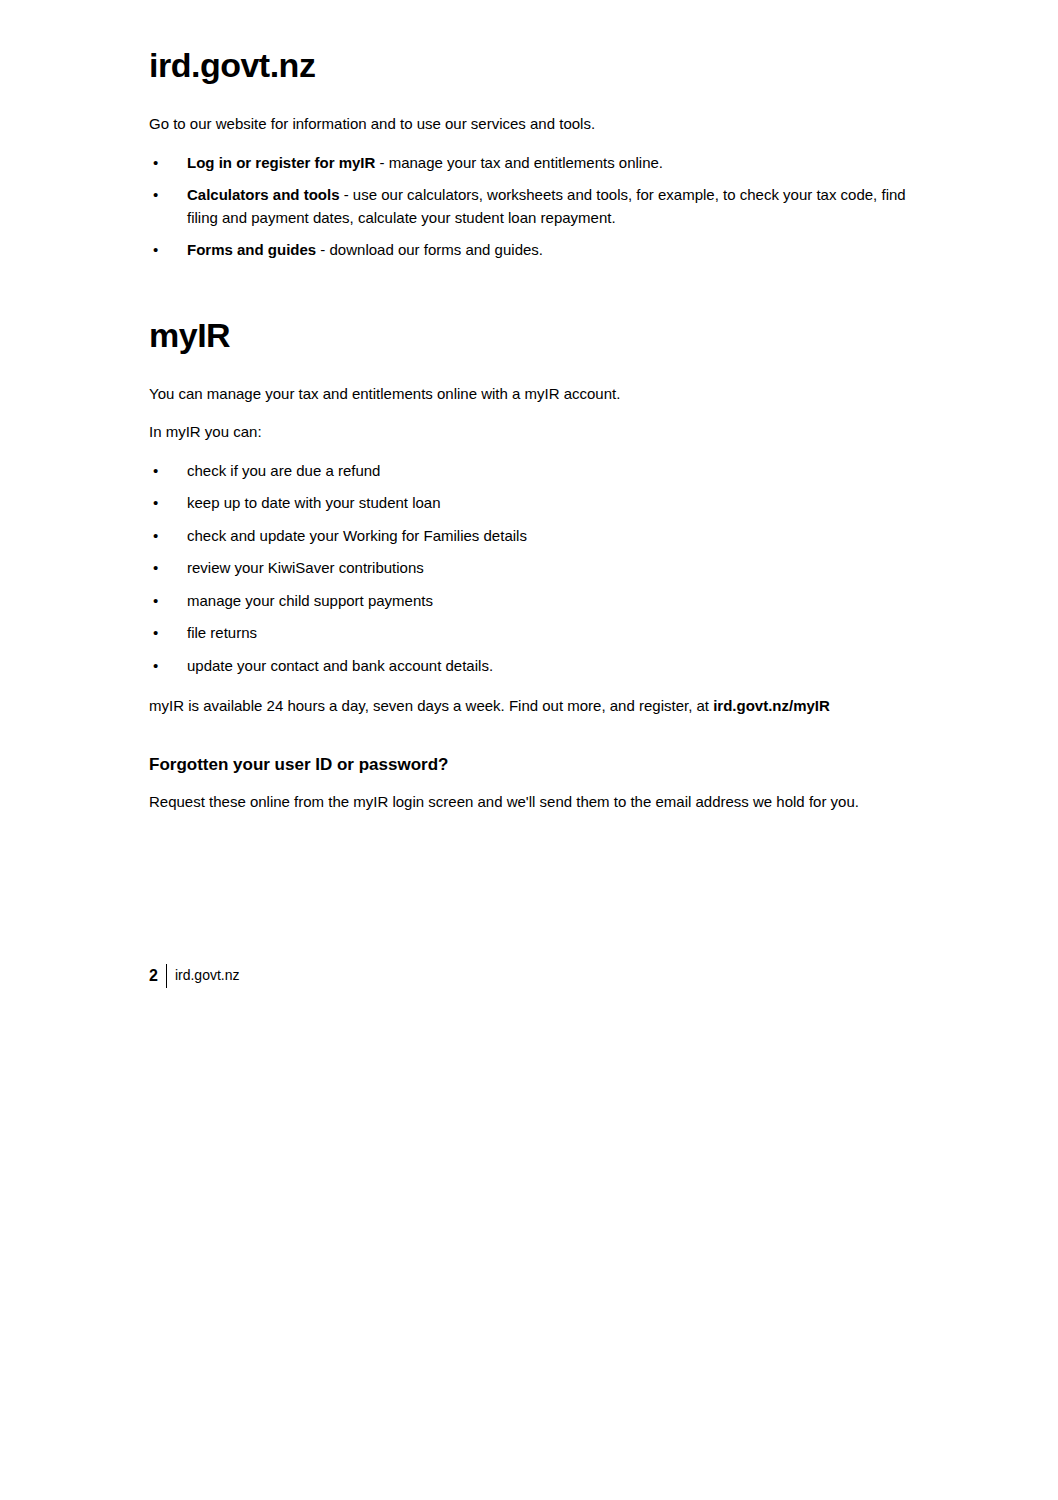ird.govt.nz
Go to our website for information and to use our services and tools.
Log in or register for myIR - manage your tax and entitlements online.
Calculators and tools - use our calculators, worksheets and tools, for example, to check your tax code, find filing and payment dates, calculate your student loan repayment.
Forms and guides - download our forms and guides.
myIR
You can manage your tax and entitlements online with a myIR account.
In myIR you can:
check if you are due a refund
keep up to date with your student loan
check and update your Working for Families details
review your KiwiSaver contributions
manage your child support payments
file returns
update your contact and bank account details.
myIR is available 24 hours a day, seven days a week. Find out more, and register, at ird.govt.nz/myIR
Forgotten your user ID or password?
Request these online from the myIR login screen and we'll send them to the email address we hold for you.
2 ird.govt.nz